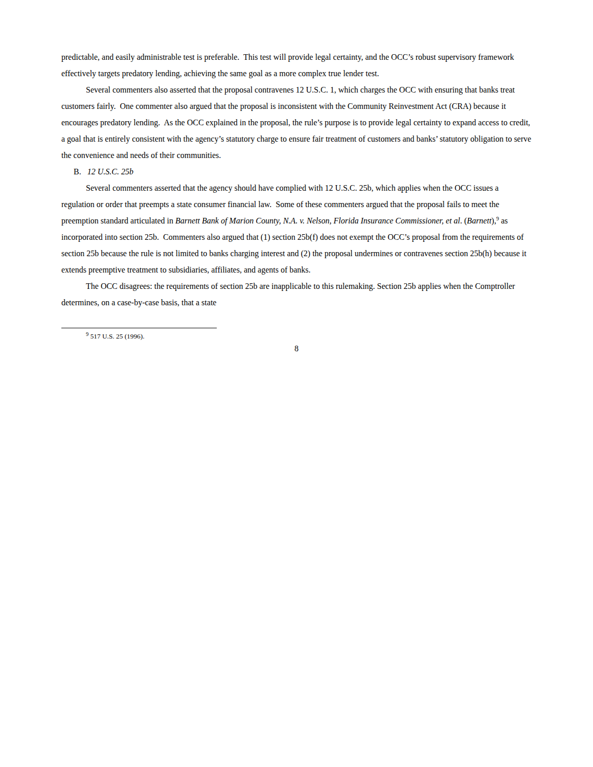predictable, and easily administrable test is preferable. This test will provide legal certainty, and the OCC’s robust supervisory framework effectively targets predatory lending, achieving the same goal as a more complex true lender test.
Several commenters also asserted that the proposal contravenes 12 U.S.C. 1, which charges the OCC with ensuring that banks treat customers fairly. One commenter also argued that the proposal is inconsistent with the Community Reinvestment Act (CRA) because it encourages predatory lending. As the OCC explained in the proposal, the rule’s purpose is to provide legal certainty to expand access to credit, a goal that is entirely consistent with the agency’s statutory charge to ensure fair treatment of customers and banks’ statutory obligation to serve the convenience and needs of their communities.
B. 12 U.S.C. 25b
Several commenters asserted that the agency should have complied with 12 U.S.C. 25b, which applies when the OCC issues a regulation or order that preempts a state consumer financial law. Some of these commenters argued that the proposal fails to meet the preemption standard articulated in Barnett Bank of Marion County, N.A. v. Nelson, Florida Insurance Commissioner, et al. (Barnett),9 as incorporated into section 25b. Commenters also argued that (1) section 25b(f) does not exempt the OCC’s proposal from the requirements of section 25b because the rule is not limited to banks charging interest and (2) the proposal undermines or contravenes section 25b(h) because it extends preemptive treatment to subsidiaries, affiliates, and agents of banks.
The OCC disagrees: the requirements of section 25b are inapplicable to this rulemaking. Section 25b applies when the Comptroller determines, on a case-by-case basis, that a state
9 517 U.S. 25 (1996).
8